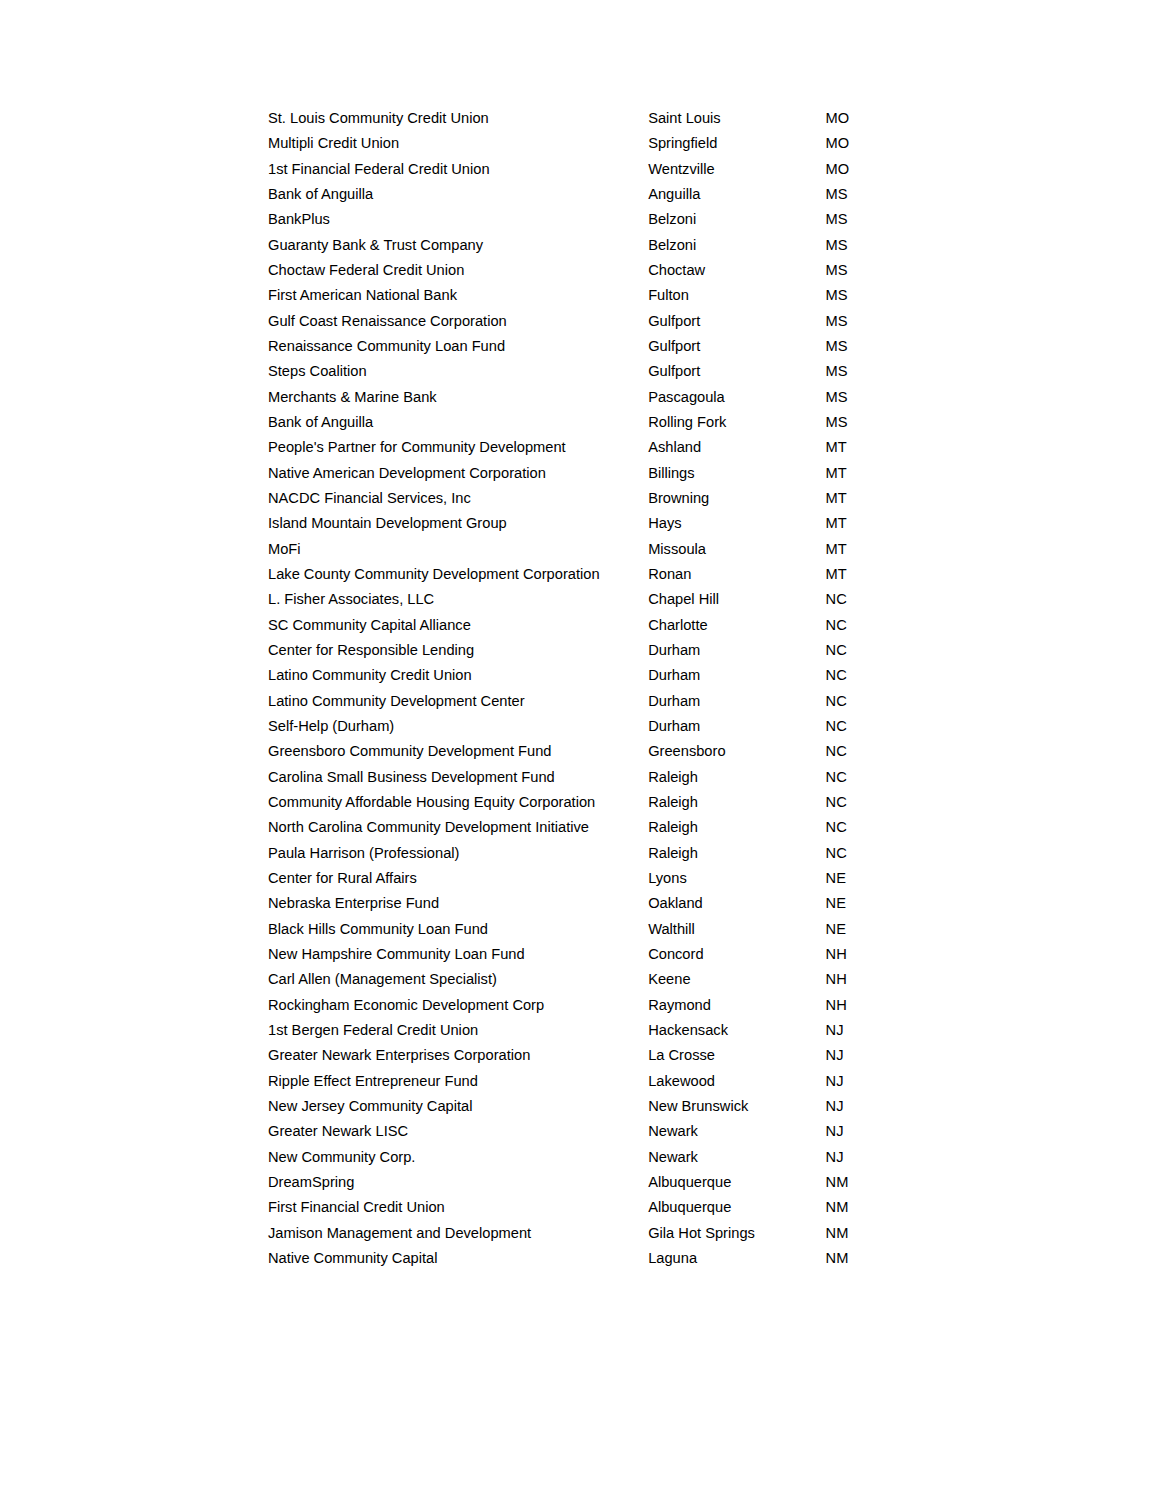| St. Louis Community Credit Union | Saint Louis | MO |
| Multipli Credit Union | Springfield | MO |
| 1st Financial Federal Credit Union | Wentzville | MO |
| Bank of Anguilla | Anguilla | MS |
| BankPlus | Belzoni | MS |
| Guaranty Bank & Trust Company | Belzoni | MS |
| Choctaw Federal Credit Union | Choctaw | MS |
| First American National Bank | Fulton | MS |
| Gulf Coast Renaissance Corporation | Gulfport | MS |
| Renaissance Community Loan Fund | Gulfport | MS |
| Steps Coalition | Gulfport | MS |
| Merchants & Marine Bank | Pascagoula | MS |
| Bank of Anguilla | Rolling Fork | MS |
| People's Partner for Community Development | Ashland | MT |
| Native American Development Corporation | Billings | MT |
| NACDC Financial Services, Inc | Browning | MT |
| Island Mountain Development Group | Hays | MT |
| MoFi | Missoula | MT |
| Lake County Community Development Corporation | Ronan | MT |
| L. Fisher Associates, LLC | Chapel Hill | NC |
| SC Community Capital Alliance | Charlotte | NC |
| Center for Responsible Lending | Durham | NC |
| Latino Community Credit Union | Durham | NC |
| Latino Community Development Center | Durham | NC |
| Self-Help (Durham) | Durham | NC |
| Greensboro Community Development Fund | Greensboro | NC |
| Carolina Small Business Development Fund | Raleigh | NC |
| Community Affordable Housing Equity Corporation | Raleigh | NC |
| North Carolina Community Development Initiative | Raleigh | NC |
| Paula Harrison (Professional) | Raleigh | NC |
| Center for Rural Affairs | Lyons | NE |
| Nebraska Enterprise Fund | Oakland | NE |
| Black Hills Community Loan Fund | Walthill | NE |
| New Hampshire Community Loan Fund | Concord | NH |
| Carl Allen (Management Specialist) | Keene | NH |
| Rockingham Economic Development Corp | Raymond | NH |
| 1st Bergen Federal Credit Union | Hackensack | NJ |
| Greater Newark Enterprises Corporation | La Crosse | NJ |
| Ripple Effect Entrepreneur Fund | Lakewood | NJ |
| New Jersey Community Capital | New Brunswick | NJ |
| Greater Newark LISC | Newark | NJ |
| New Community Corp. | Newark | NJ |
| DreamSpring | Albuquerque | NM |
| First Financial Credit Union | Albuquerque | NM |
| Jamison Management and Development | Gila Hot Springs | NM |
| Native Community Capital | Laguna | NM |